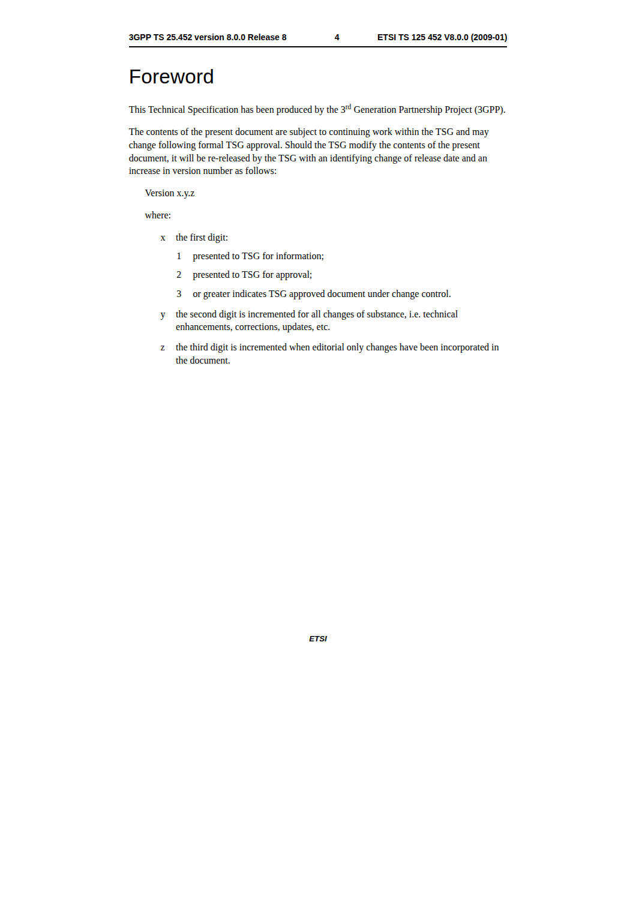3GPP TS 25.452 version 8.0.0 Release 8
4
ETSI TS 125 452 V8.0.0 (2009-01)
Foreword
This Technical Specification has been produced by the 3rd Generation Partnership Project (3GPP).
The contents of the present document are subject to continuing work within the TSG and may change following formal TSG approval. Should the TSG modify the contents of the present document, it will be re-released by the TSG with an identifying change of release date and an increase in version number as follows:
Version x.y.z
where:
x
the first digit:
1
presented to TSG for information;
2
presented to TSG for approval;
3
or greater indicates TSG approved document under change control.
y
the second digit is incremented for all changes of substance, i.e. technical enhancements, corrections, updates, etc.
z
the third digit is incremented when editorial only changes have been incorporated in the document.
ETSI